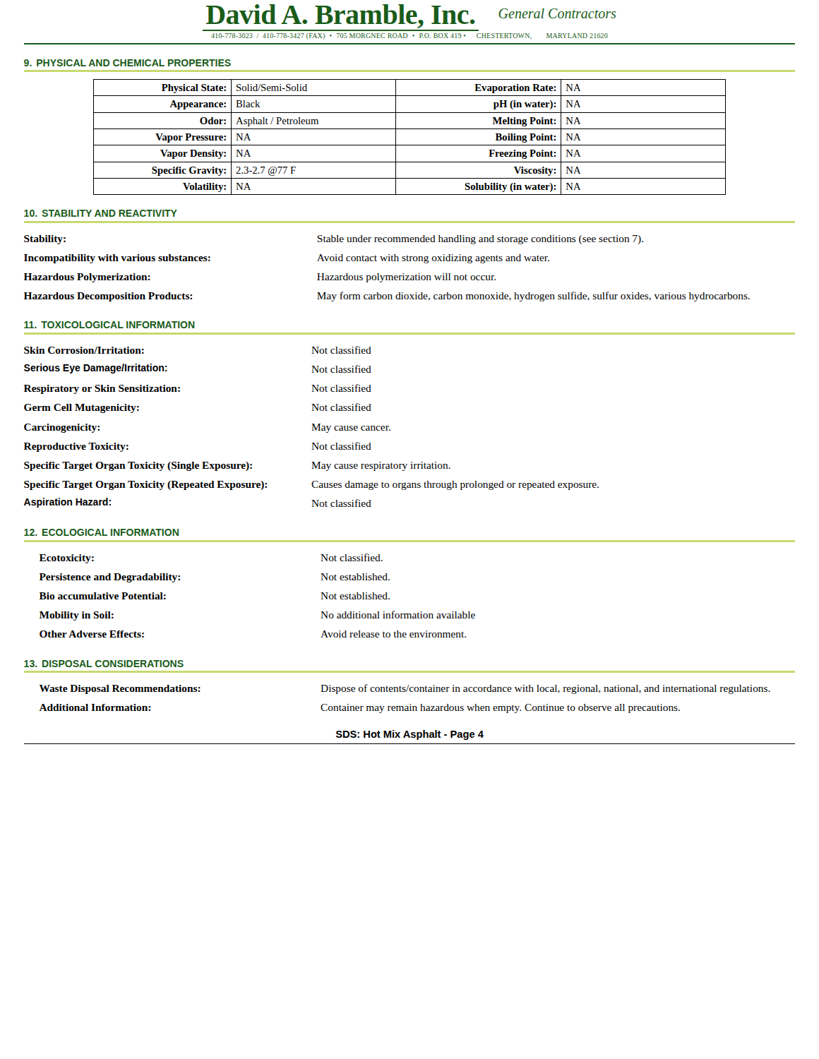David A. Bramble, Inc. General Contractors
410-778-3023 / 410-778-3427 (FAX)•705 MORGNEC ROAD•P.O. BOX 419 • CHESTERTOWN, MARYLAND 21620
9. PHYSICAL AND CHEMICAL PROPERTIES
| Physical State: | Solid/Semi-Solid | Evaporation Rate: | NA |
| Appearance: | Black | pH (in water): | NA |
| Odor: | Asphalt / Petroleum | Melting Point: | NA |
| Vapor Pressure: | NA | Boiling Point: | NA |
| Vapor Density: | NA | Freezing Point: | NA |
| Specific Gravity: | 2.3-2.7 @77 F | Viscosity: | NA |
| Volatility: | NA | Solubility (in water): | NA |
10. STABILITY AND REACTIVITY
| Stability: | Stable under recommended handling and storage conditions (see section 7). |
| Incompatibility with various substances: | Avoid contact with strong oxidizing agents and water. |
| Hazardous Polymerization: | Hazardous polymerization will not occur. |
| Hazardous Decomposition Products: | May form carbon dioxide, carbon monoxide, hydrogen sulfide, sulfur oxides, various hydrocarbons. |
11. TOXICOLOGICAL INFORMATION
| Skin Corrosion/Irritation: | Not classified |
| Serious Eye Damage/Irritation: | Not classified |
| Respiratory or Skin Sensitization: | Not classified |
| Germ Cell Mutagenicity: | Not classified |
| Carcinogenicity: | May cause cancer. |
| Reproductive Toxicity: | Not classified |
| Specific Target Organ Toxicity (Single Exposure): | May cause respiratory irritation. |
| Specific Target Organ Toxicity (Repeated Exposure): | Causes damage to organs through prolonged or repeated exposure. |
| Aspiration Hazard: | Not classified |
12. ECOLOGICAL INFORMATION
| Ecotoxicity: | Not classified. |
| Persistence and Degradability: | Not established. |
| Bio accumulative Potential: | Not established. |
| Mobility in Soil: | No additional information available |
| Other Adverse Effects: | Avoid release to the environment. |
13. DISPOSAL CONSIDERATIONS
| Waste Disposal Recommendations: | Dispose of contents/container in accordance with local, regional, national, and international regulations. |
| Additional Information: | Container may remain hazardous when empty. Continue to observe all precautions. |
SDS: Hot Mix Asphalt - Page 4